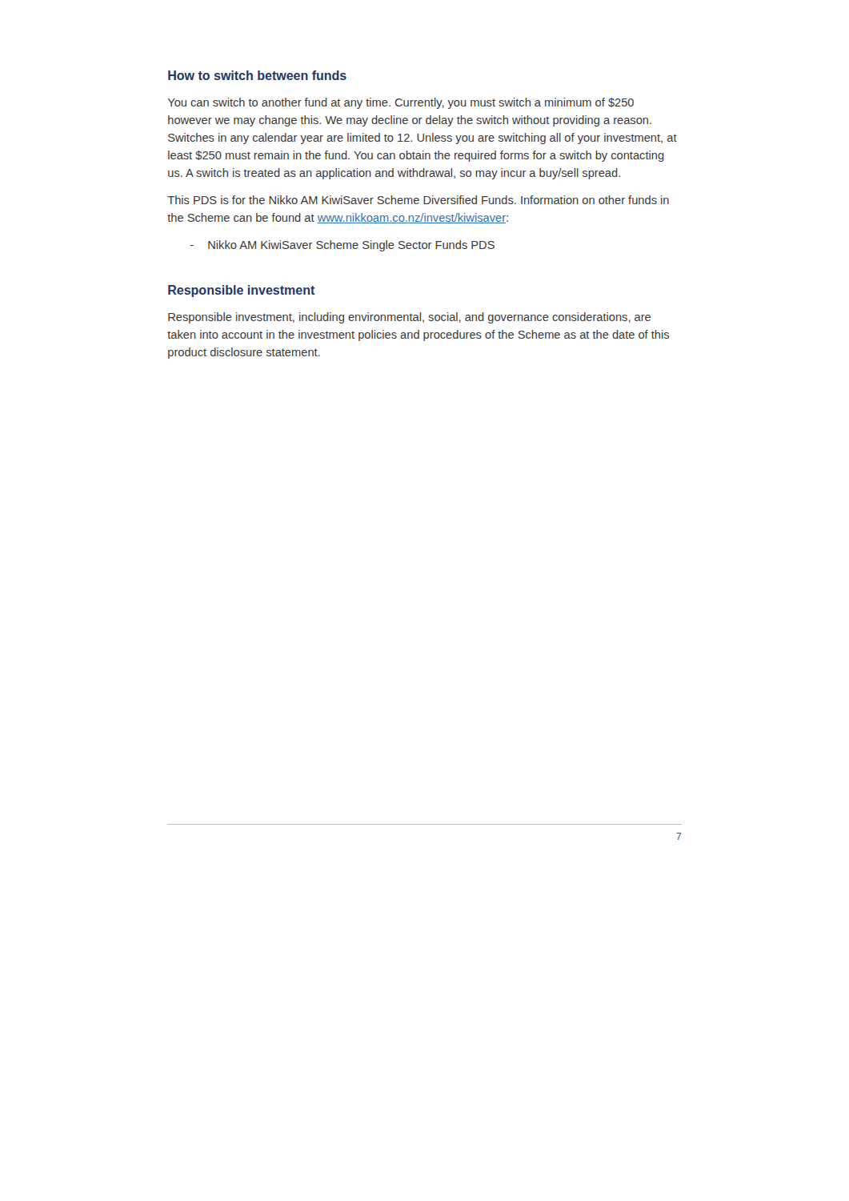How to switch between funds
You can switch to another fund at any time. Currently, you must switch a minimum of $250 however we may change this. We may decline or delay the switch without providing a reason. Switches in any calendar year are limited to 12. Unless you are switching all of your investment, at least $250 must remain in the fund. You can obtain the required forms for a switch by contacting us. A switch is treated as an application and withdrawal, so may incur a buy/sell spread.
This PDS is for the Nikko AM KiwiSaver Scheme Diversified Funds. Information on other funds in the Scheme can be found at www.nikkoam.co.nz/invest/kiwisaver:
Nikko AM KiwiSaver Scheme Single Sector Funds PDS
Responsible investment
Responsible investment, including environmental, social, and governance considerations, are taken into account in the investment policies and procedures of the Scheme as at the date of this product disclosure statement.
7